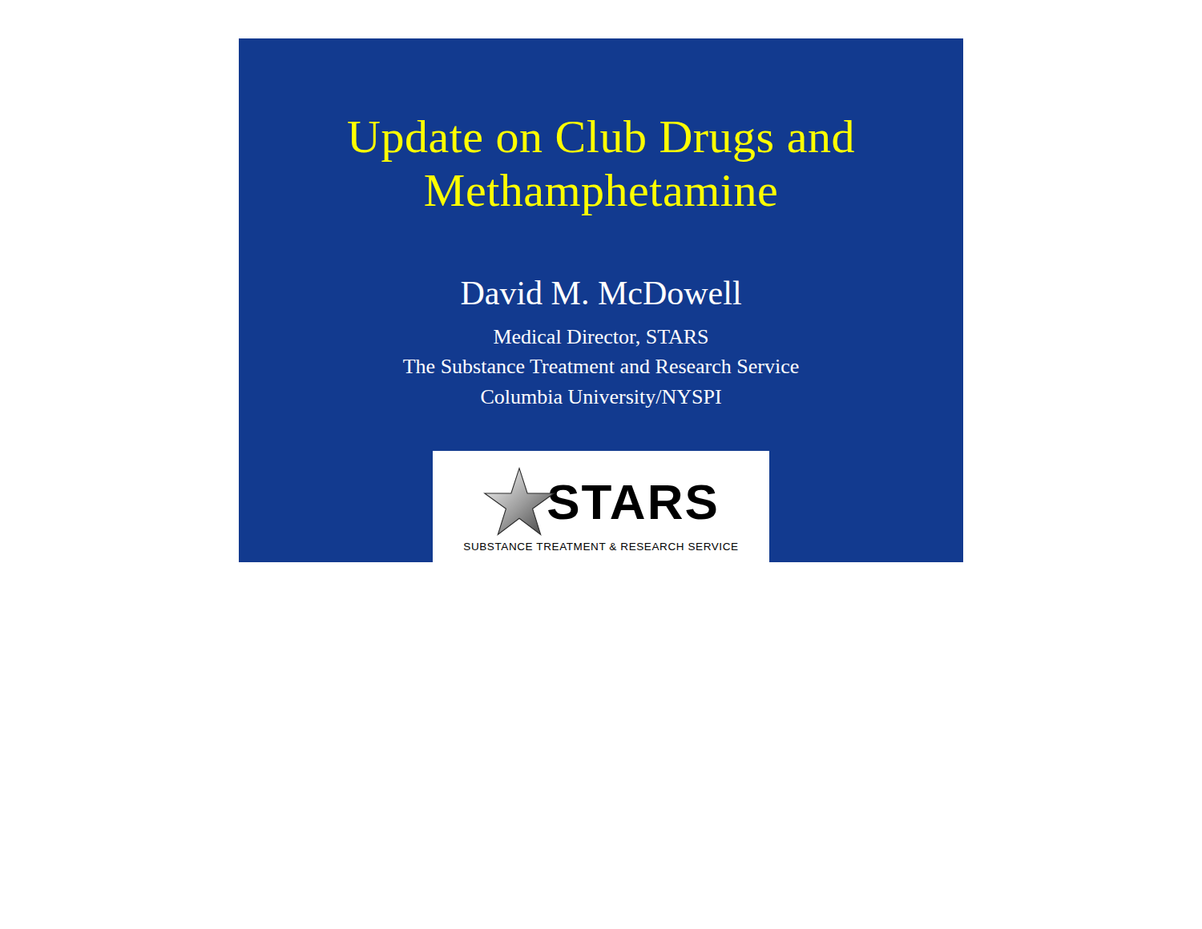Update on Club Drugs and
Methamphetamine
David M. McDowell
Medical Director, STARS
The Substance Treatment and Research Service
Columbia University/NYSPI
STARS
SUBSTANCE TREATMENT & RESEARCH SERVICE